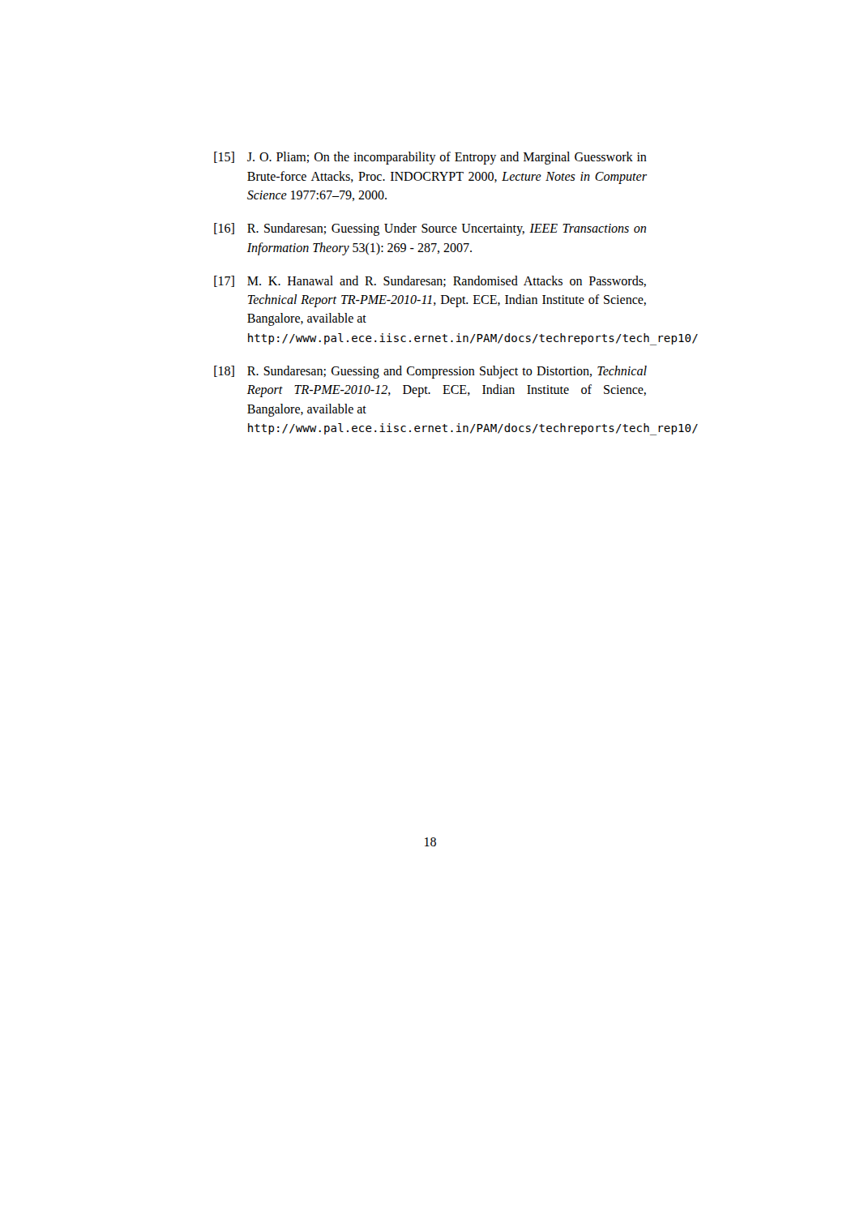[15] J. O. Pliam; On the incomparability of Entropy and Marginal Guesswork in Brute-force Attacks, Proc. INDOCRYPT 2000, Lecture Notes in Computer Science 1977:67–79, 2000.
[16] R. Sundaresan; Guessing Under Source Uncertainty, IEEE Transactions on Information Theory 53(1): 269 - 287, 2007.
[17] M. K. Hanawal and R. Sundaresan; Randomised Attacks on Passwords, Technical Report TR-PME-2010-11, Dept. ECE, Indian Institute of Science, Bangalore, available at
http://www.pal.ece.iisc.ernet.in/PAM/docs/techreports/tech_rep10/
[18] R. Sundaresan; Guessing and Compression Subject to Distortion, Technical Report TR-PME-2010-12, Dept. ECE, Indian Institute of Science, Bangalore, available at
http://www.pal.ece.iisc.ernet.in/PAM/docs/techreports/tech_rep10/
18